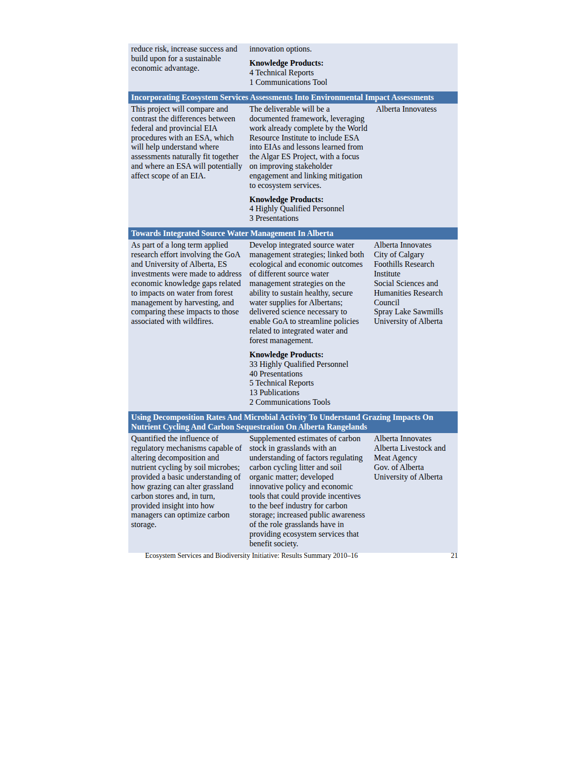| reduce risk, increase success and build upon for a sustainable economic advantage. | innovation options. Knowledge Products: 4 Technical Reports 1 Communications Tool | |
| Incorporating Ecosystem Services Assessments Into Environmental Impact Assessments |
| This project will compare and contrast the differences between federal and provincial EIA procedures with an ESA, which will help understand where assessments naturally fit together and where an ESA will potentially affect scope of an EIA. | The deliverable will be a documented framework, leveraging work already complete by the World Resource Institute to include ESA into EIAs and lessons learned from the Algar ES Project, with a focus on improving stakeholder engagement and linking mitigation to ecosystem services. Knowledge Products: 4 Highly Qualified Personnel 3 Presentations | Alberta Innovatess |
| Towards Integrated Source Water Management In Alberta |
| As part of a long term applied research effort involving the GoA and University of Alberta, ES investments were made to address economic knowledge gaps related to impacts on water from forest management by harvesting, and comparing these impacts to those associated with wildfires. | Develop integrated source water management strategies; linked both ecological and economic outcomes of different source water management strategies on the ability to sustain healthy, secure water supplies for Albertans; delivered science necessary to enable GoA to streamline policies related to integrated water and forest management. Knowledge Products: 33 Highly Qualified Personnel 40 Presentations 5 Technical Reports 13 Publications 2 Communications Tools | Alberta Innovates City of Calgary Foothills Research Institute Social Sciences and Humanities Research Council Spray Lake Sawmills University of Alberta |
| Using Decomposition Rates And Microbial Activity To Understand Grazing Impacts On Nutrient Cycling And Carbon Sequestration On Alberta Rangelands |
| Quantified the influence of regulatory mechanisms capable of altering decomposition and nutrient cycling by soil microbes; provided a basic understanding of how grazing can alter grassland carbon stores and, in turn, provided insight into how managers can optimize carbon storage. | Supplemented estimates of carbon stock in grasslands with an understanding of factors regulating carbon cycling litter and soil organic matter; developed innovative policy and economic tools that could provide incentives to the beef industry for carbon storage; increased public awareness of the role grasslands have in providing ecosystem services that benefit society. | Alberta Innovates Alberta Livestock and Meat Agency Gov. of Alberta University of Alberta |
Ecosystem Services and Biodiversity Initiative: Results Summary 2010–16 21